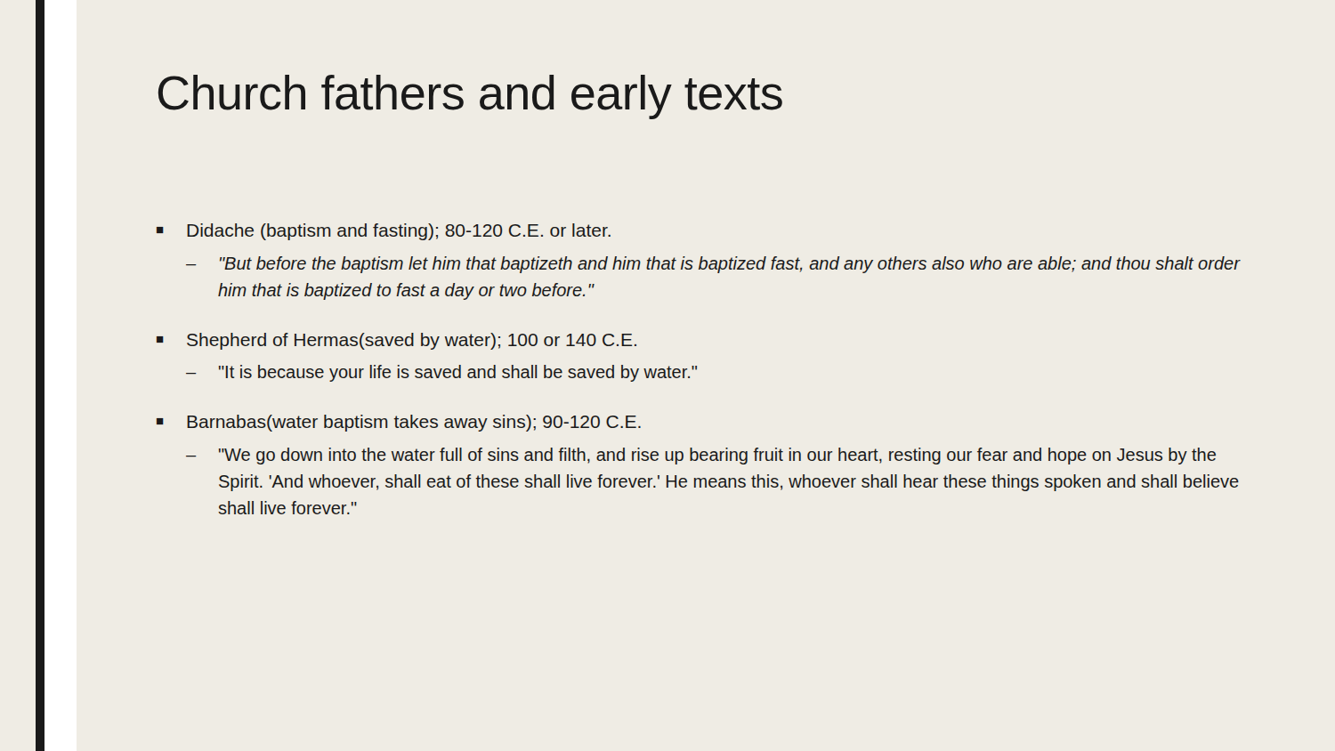Church fathers and early texts
Didache (baptism and fasting); 80-120 C.E. or later.
"But before the baptism let him that baptizeth and him that is baptized fast, and any others also who are able; and thou shalt order him that is baptized to fast a day or two before."
Shepherd of Hermas(saved by water); 100 or 140 C.E.
"It is because your life is saved and shall be saved by water."
Barnabas(water baptism takes away sins); 90-120 C.E.
"We go down into the water full of sins and filth, and rise up bearing fruit in our heart, resting our fear and hope on Jesus by the Spirit. 'And whoever, shall eat of these shall live forever.' He means this, whoever shall hear these things spoken and shall believe shall live forever."